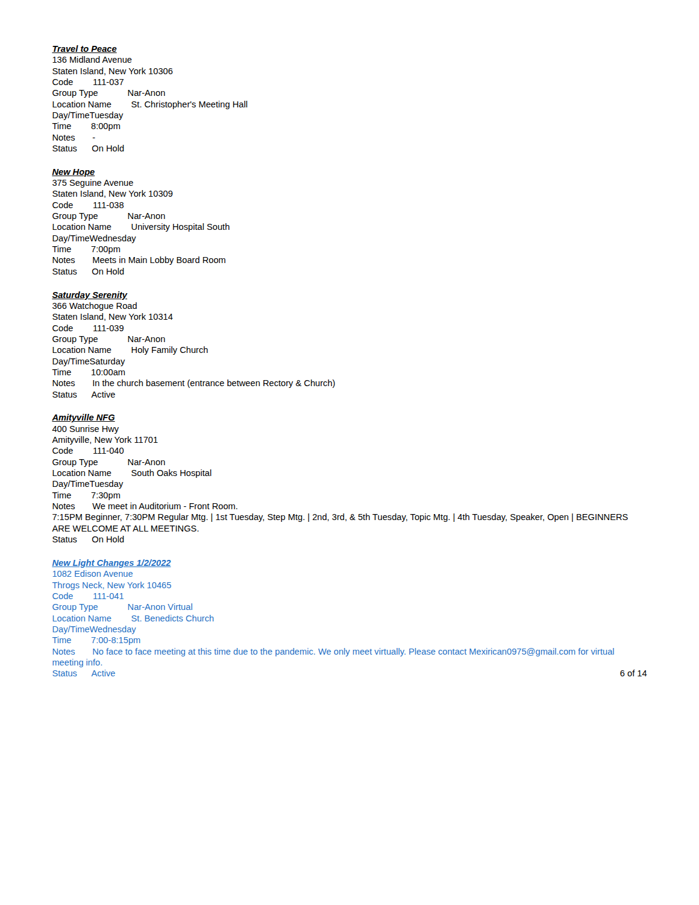Travel to Peace
136 Midland Avenue
Staten Island, New York 10306
Code 111-037
Group Type Nar-Anon
Location Name St. Christopher's Meeting Hall
Day/TimeTuesday
Time 8:00pm
Notes -
Status On Hold
New Hope
375 Seguine Avenue
Staten Island, New York 10309
Code 111-038
Group Type Nar-Anon
Location Name University Hospital South
Day/TimeWednesday
Time 7:00pm
Notes Meets in Main Lobby Board Room
Status On Hold
Saturday Serenity
366 Watchogue Road
Staten Island, New York 10314
Code 111-039
Group Type Nar-Anon
Location Name Holy Family Church
Day/TimeSaturday
Time 10:00am
Notes In the church basement (entrance between Rectory & Church)
Status Active
Amityville NFG
400 Sunrise Hwy
Amityville, New York 11701
Code 111-040
Group Type Nar-Anon
Location Name South Oaks Hospital
Day/TimeTuesday
Time 7:30pm
Notes We meet in Auditorium - Front Room.
7:15PM Beginner, 7:30PM Regular Mtg. | 1st Tuesday, Step Mtg. | 2nd, 3rd, & 5th Tuesday, Topic Mtg. | 4th Tuesday, Speaker, Open | BEGINNERS
ARE WELCOME AT ALL MEETINGS.
Status On Hold
New Light Changes 1/2/2022
1082 Edison Avenue
Throgs Neck, New York 10465
Code 111-041
Group Type Nar-Anon Virtual
Location Name St. Benedicts Church
Day/TimeWednesday
Time 7:00-8:15pm
Notes No face to face meeting at this time due to the pandemic. We only meet virtually. Please contact Mexirican0975@gmail.com for virtual
meeting info.
Status Active6 of 14